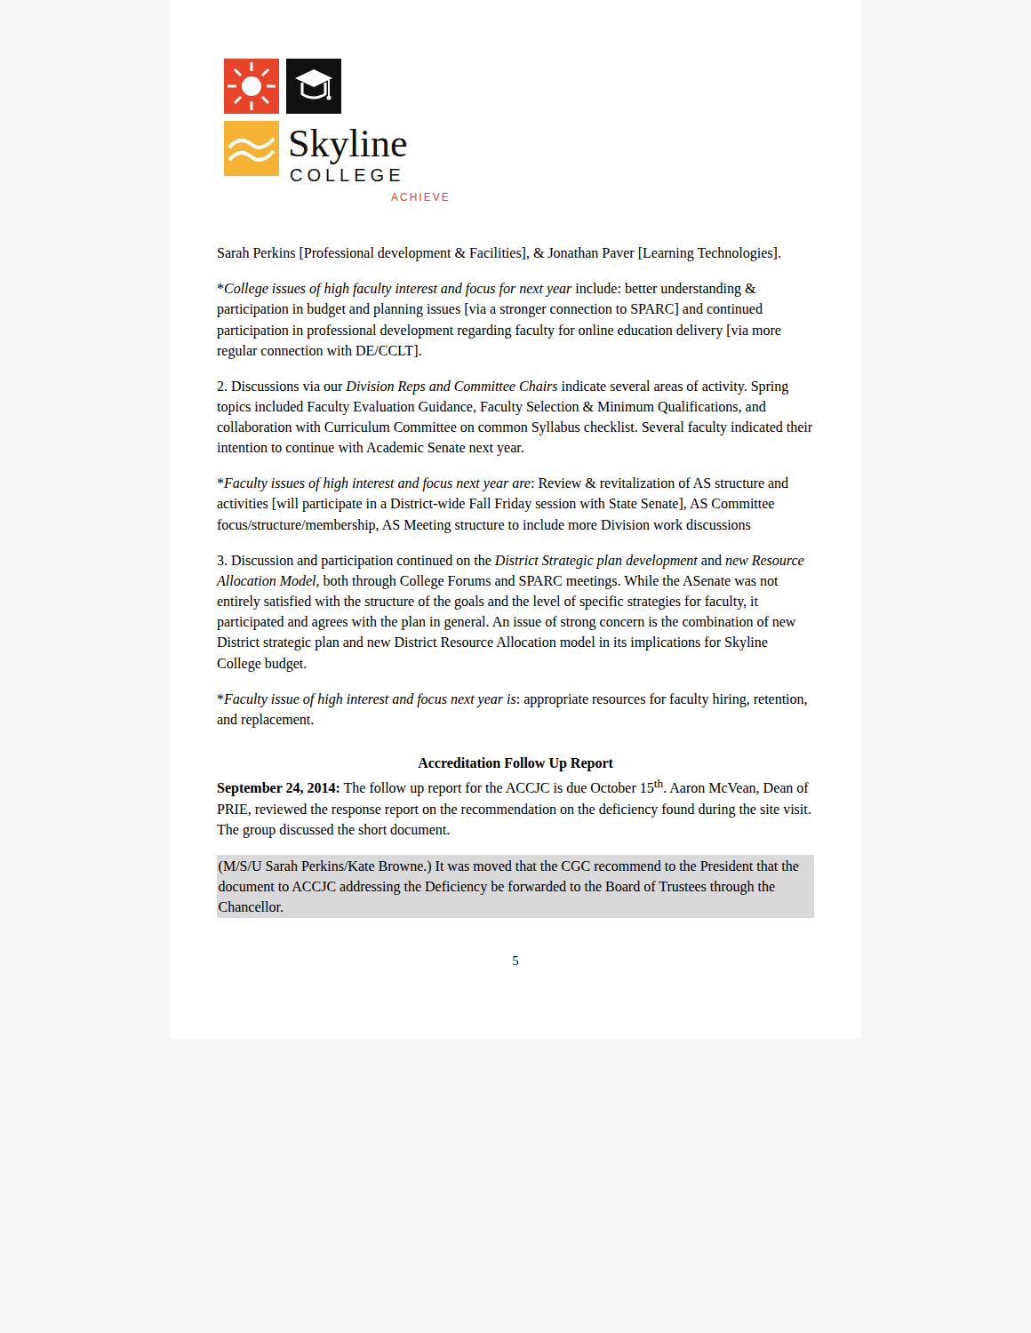Skyline College — Achieve Skyline COLLEGE ACHIEVE
Sarah Perkins [Professional development & Facilities], & Jonathan Paver [Learning Technologies].
*College issues of high faculty interest and focus for next year include: better understanding & participation in budget and planning issues [via a stronger connection to SPARC] and continued participation in professional development regarding faculty for online education delivery [via more regular connection with DE/CCLT].
2. Discussions via our Division Reps and Committee Chairs indicate several areas of activity. Spring topics included Faculty Evaluation Guidance, Faculty Selection & Minimum Qualifications, and collaboration with Curriculum Committee on common Syllabus checklist. Several faculty indicated their intention to continue with Academic Senate next year.
*Faculty issues of high interest and focus next year are: Review & revitalization of AS structure and activities [will participate in a District-wide Fall Friday session with State Senate], AS Committee focus/structure/membership, AS Meeting structure to include more Division work discussions
3. Discussion and participation continued on the District Strategic plan development and new Resource Allocation Model, both through College Forums and SPARC meetings. While the ASenate was not entirely satisfied with the structure of the goals and the level of specific strategies for faculty, it participated and agrees with the plan in general. An issue of strong concern is the combination of new District strategic plan and new District Resource Allocation model in its implications for Skyline College budget.
*Faculty issue of high interest and focus next year is: appropriate resources for faculty hiring, retention, and replacement.
Accreditation Follow Up Report
September 24, 2014: The follow up report for the ACCJC is due October 15th. Aaron McVean, Dean of PRIE, reviewed the response report on the recommendation on the deficiency found during the site visit. The group discussed the short document.
(M/S/U Sarah Perkins/Kate Browne.) It was moved that the CGC recommend to the President that the document to ACCJC addressing the Deficiency be forwarded to the Board of Trustees through the Chancellor.
5